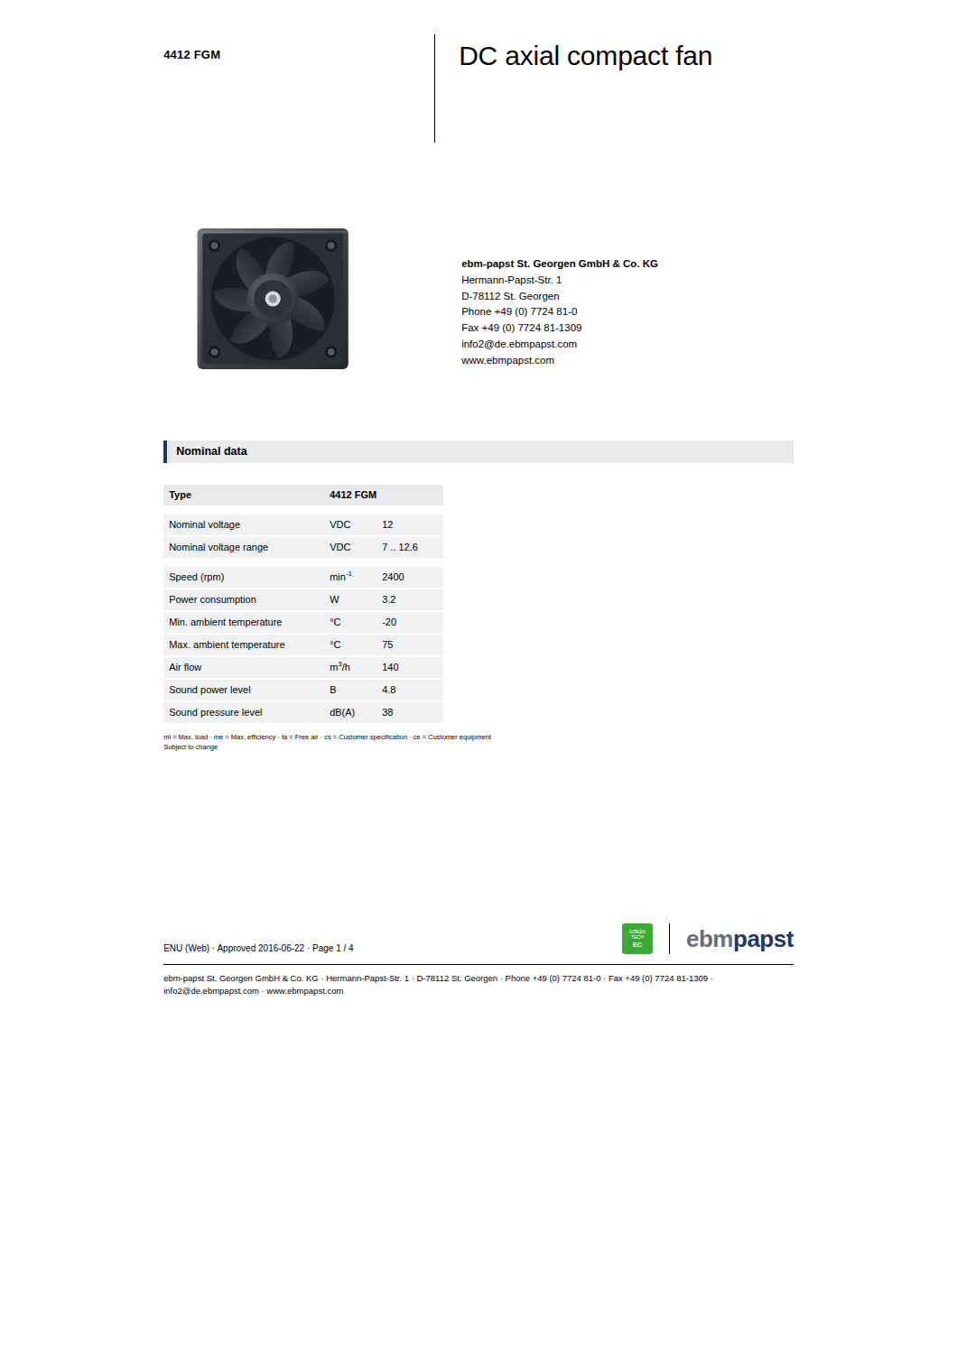4412 FGM
DC axial compact fan
ebm-papst St. Georgen GmbH & Co. KG
Hermann-Papst-Str. 1
D-78112 St. Georgen
Phone +49 (0) 7724 81-0
Fax +49 (0) 7724 81-1309
info2@de.ebmpapst.com
www.ebmpapst.com
Nominal data
| Type | 4412 FGM |
| Nominal voltage | VDC | 12 |
| Nominal voltage range | VDC | 7 .. 12.6 |
| Speed (rpm) | min -1 | 2400 |
| Power consumption | W | 3.2 |
| Min. ambient temperature | °C | -20 |
| Max. ambient temperature | °C | 75 |
| Air flow | m 3 /h | 140 |
| Sound power level | B | 4.8 |
| Sound pressure level | dB(A) | 38 |
ml = Max. load · me = Max. efficiency · fa = Free air · cs = Customer specification · ce = Customer equipment
Subject to change
ENU (Web) · Approved 2016-06-22 · Page 1 / 4
GREEN TECH EC
ebm papst
ebm-papst St. Georgen GmbH & Co. KG · Hermann-Papst-Str. 1 · D-78112 St. Georgen · Phone +49 (0) 7724 81-0 · Fax +49 (0) 7724 81-1309 · info2@de.ebmpapst.com · www.ebmpapst.com